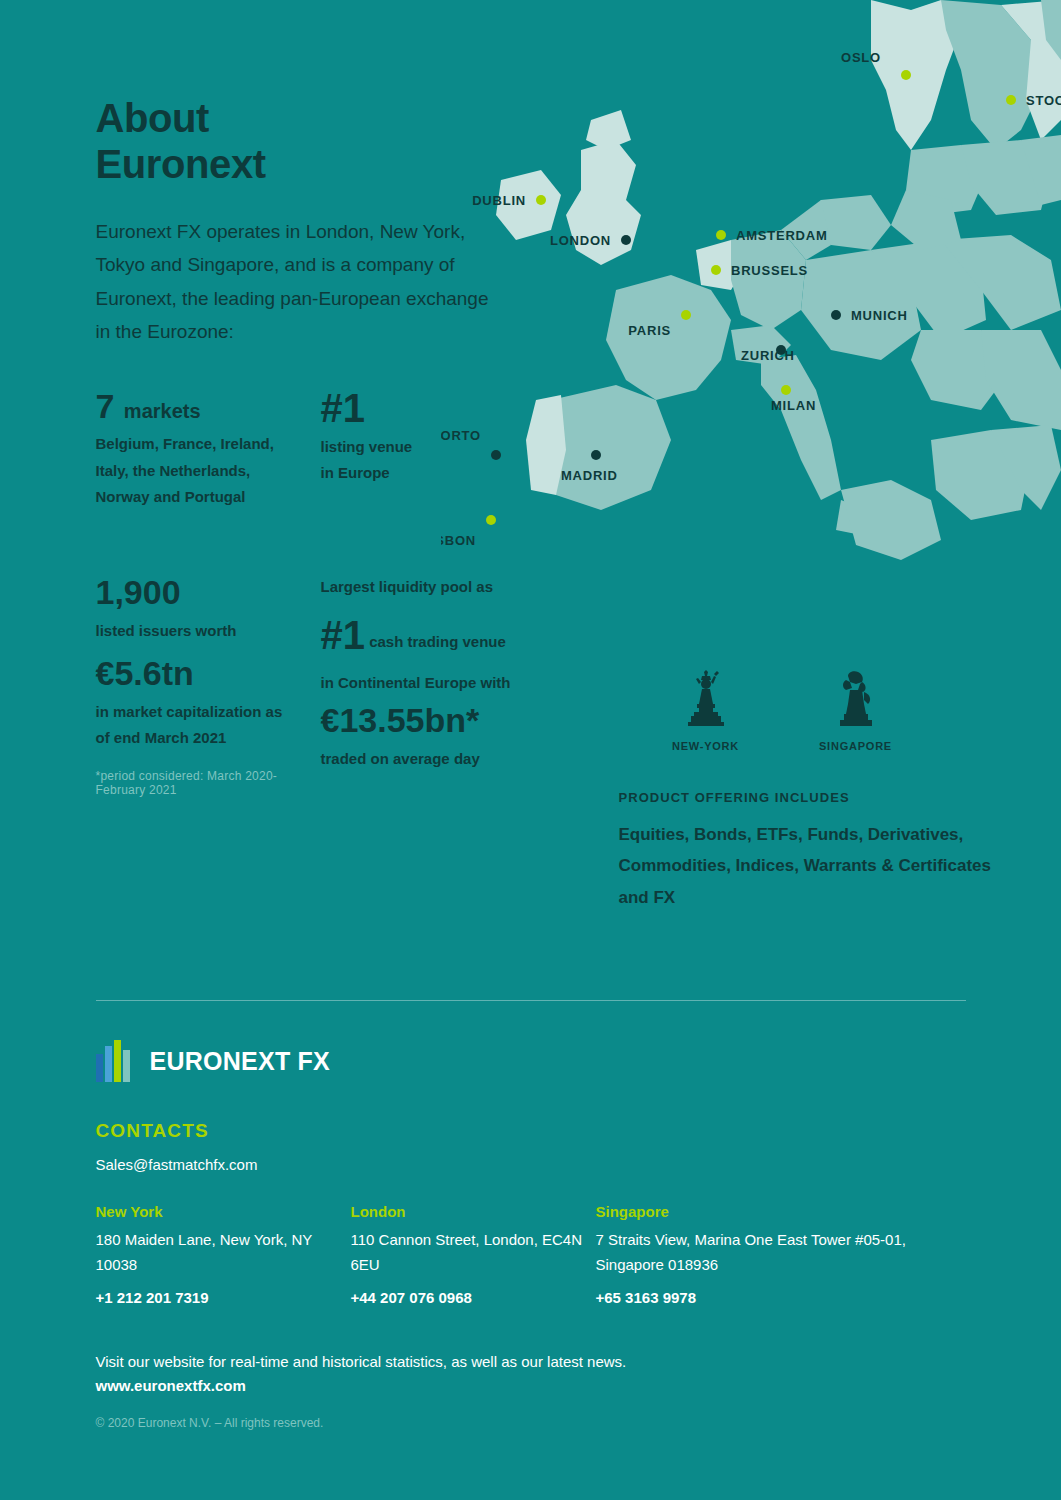OSLO STOCKHOLM DUBLIN LONDON AMSTERDAM BRUSSELS MUNICH PARIS ZURICH MILAN PORTO MADRID LISBON
About
Euronext
Euronext FX operates in London, New York, Tokyo and Singapore, and is a company of Euronext, the leading pan-European exchange in the Eurozone:
7 markets
Belgium, France, Ireland, Italy, the Netherlands, Norway and Portugal
#1
listing venue
in Europe
1,900
listed issuers worth
€5.6tn
in market capitalization as of end March 2021
*period considered: March 2020-February 2021
Largest liquidity pool as #1 cash trading venue in Continental Europe with
€13.55bn*
traded on average day
NEW-YORK
SINGAPORE
PRODUCT OFFERING INCLUDES
Equities, Bonds, ETFs, Funds, Derivatives, Commodities, Indices, Warrants & Certificates and FX
EURONEXT FX
CONTACTS
Sales@fastmatchfx.com
New York
180 Maiden Lane, New York, NY 10038
+1 212 201 7319
London
110 Cannon Street, London, EC4N 6EU
+44 207 076 0968
Singapore
7 Straits View, Marina One East Tower #05-01, Singapore 018936
+65 3163 9978
Visit our website for real-time and historical statistics, as well as our latest news.
www.euronextfx.com
© 2020 Euronext N.V. – All rights reserved.